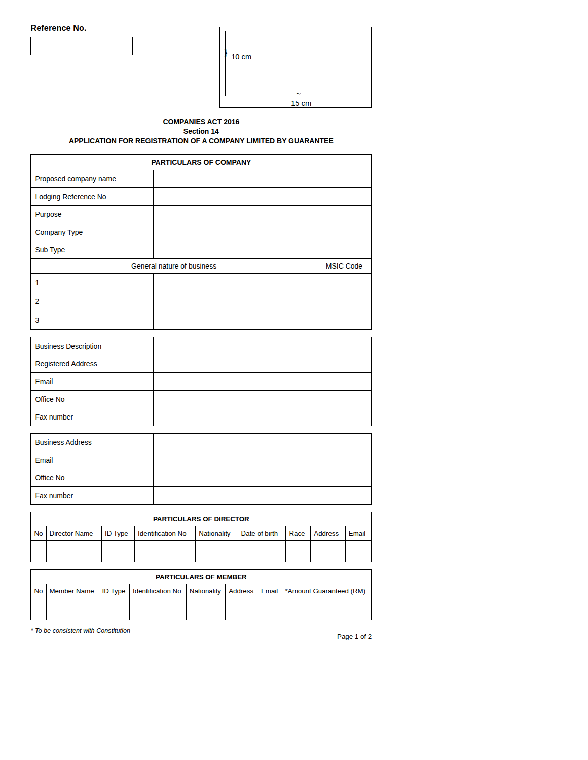Reference No.
} 10 cm ~ 15 cm
COMPANIES ACT 2016
Section 14
APPLICATION FOR REGISTRATION OF A COMPANY LIMITED BY GUARANTEE
| PARTICULARS OF COMPANY |
| Proposed company name | |
| Lodging Reference No | |
| Purpose | |
| Company Type | |
| Sub Type | |
| General nature of business | MSIC Code |
| 1 | | |
| 2 | | |
| 3 | | |
| Business Description | |
| Registered Address | |
| Email | |
| Office No | |
| Fax number | |
| Business Address | |
| Email | |
| Office No | |
| Fax number | |
| PARTICULARS OF DIRECTOR |
| No | Director Name | ID Type | Identification No | Nationality | Date of birth | Race | Address | Email |
| PARTICULARS OF MEMBER |
| No | Member Name | ID Type | Identification No | Nationality | Address | Email | *Amount Guaranteed (RM) |
* To be consistent with Constitution
Page 1 of 2